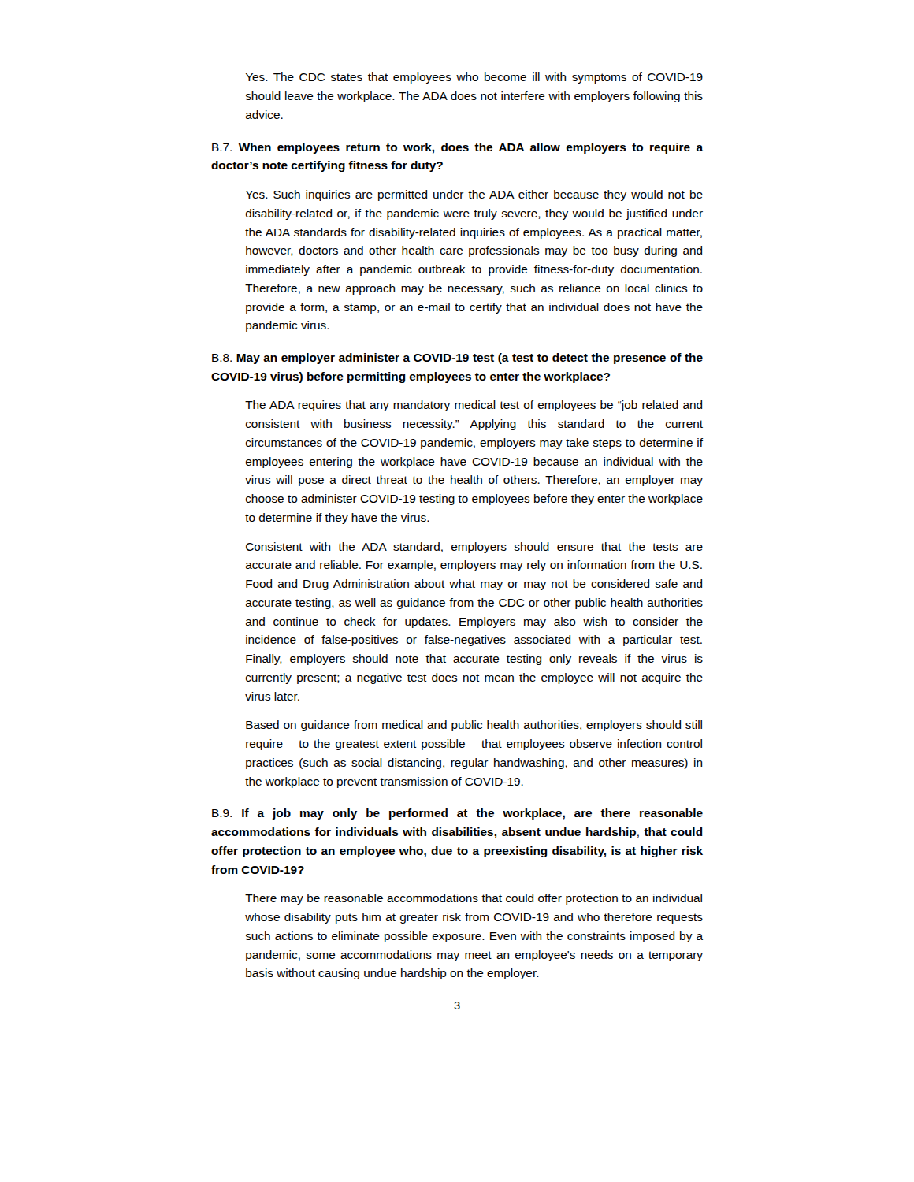Yes. The CDC states that employees who become ill with symptoms of COVID-19 should leave the workplace. The ADA does not interfere with employers following this advice.
B.7. When employees return to work, does the ADA allow employers to require a doctor’s note certifying fitness for duty?
Yes. Such inquiries are permitted under the ADA either because they would not be disability-related or, if the pandemic were truly severe, they would be justified under the ADA standards for disability-related inquiries of employees. As a practical matter, however, doctors and other health care professionals may be too busy during and immediately after a pandemic outbreak to provide fitness-for-duty documentation. Therefore, a new approach may be necessary, such as reliance on local clinics to provide a form, a stamp, or an e-mail to certify that an individual does not have the pandemic virus.
B.8. May an employer administer a COVID-19 test (a test to detect the presence of the COVID-19 virus) before permitting employees to enter the workplace?
The ADA requires that any mandatory medical test of employees be “job related and consistent with business necessity.” Applying this standard to the current circumstances of the COVID-19 pandemic, employers may take steps to determine if employees entering the workplace have COVID-19 because an individual with the virus will pose a direct threat to the health of others. Therefore, an employer may choose to administer COVID-19 testing to employees before they enter the workplace to determine if they have the virus.
Consistent with the ADA standard, employers should ensure that the tests are accurate and reliable. For example, employers may rely on information from the U.S. Food and Drug Administration about what may or may not be considered safe and accurate testing, as well as guidance from the CDC or other public health authorities and continue to check for updates. Employers may also wish to consider the incidence of false-positives or false-negatives associated with a particular test. Finally, employers should note that accurate testing only reveals if the virus is currently present; a negative test does not mean the employee will not acquire the virus later.
Based on guidance from medical and public health authorities, employers should still require – to the greatest extent possible – that employees observe infection control practices (such as social distancing, regular handwashing, and other measures) in the workplace to prevent transmission of COVID-19.
B.9. If a job may only be performed at the workplace, are there reasonable accommodations for individuals with disabilities, absent undue hardship, that could offer protection to an employee who, due to a preexisting disability, is at higher risk from COVID-19?
There may be reasonable accommodations that could offer protection to an individual whose disability puts him at greater risk from COVID-19 and who therefore requests such actions to eliminate possible exposure. Even with the constraints imposed by a pandemic, some accommodations may meet an employee's needs on a temporary basis without causing undue hardship on the employer.
3